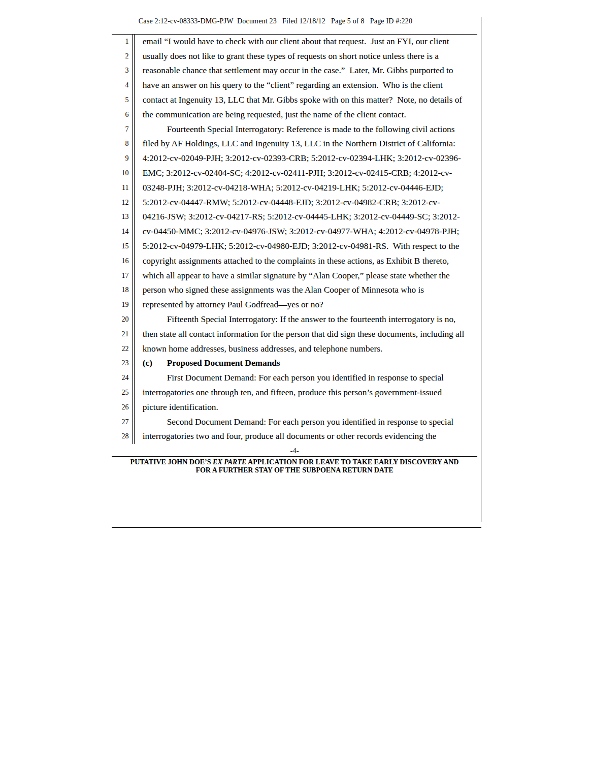Case 2:12-cv-08333-DMG-PJW Document 23 Filed 12/18/12 Page 5 of 8 Page ID #:220
1
2
3
4
5
6
7
8
9
10
11
12
13
14
15
16
17
18
19
20
21
22
23
24
25
26
27
28
email “I would have to check with our client about that request. Just an FYI, our client
usually does not like to grant these types of requests on short notice unless there is a
reasonable chance that settlement may occur in the case.” Later, Mr. Gibbs purported to
have an answer on his query to the “client” regarding an extension. Who is the client
contact at Ingenuity 13, LLC that Mr. Gibbs spoke with on this matter? Note, no details of
the communication are being requested, just the name of the client contact.
Fourteenth Special Interrogatory: Reference is made to the following civil actions
filed by AF Holdings, LLC and Ingenuity 13, LLC in the Northern District of California:
4:2012-cv-02049-PJH; 3:2012-cv-02393-CRB; 5:2012-cv-02394-LHK; 3:2012-cv-02396-
EMC; 3:2012-cv-02404-SC; 4:2012-cv-02411-PJH; 3:2012-cv-02415-CRB; 4:2012-cv-
03248-PJH; 3:2012-cv-04218-WHA; 5:2012-cv-04219-LHK; 5:2012-cv-04446-EJD;
5:2012-cv-04447-RMW; 5:2012-cv-04448-EJD; 3:2012-cv-04982-CRB; 3:2012-cv-
04216-JSW; 3:2012-cv-04217-RS; 5:2012-cv-04445-LHK; 3:2012-cv-04449-SC; 3:2012-
cv-04450-MMC; 3:2012-cv-04976-JSW; 3:2012-cv-04977-WHA; 4:2012-cv-04978-PJH;
5:2012-cv-04979-LHK; 5:2012-cv-04980-EJD; 3:2012-cv-04981-RS. With respect to the
copyright assignments attached to the complaints in these actions, as Exhibit B thereto,
which all appear to have a similar signature by “Alan Cooper,” please state whether the
person who signed these assignments was the Alan Cooper of Minnesota who is
represented by attorney Paul Godfread—yes or no?
Fifteenth Special Interrogatory: If the answer to the fourteenth interrogatory is no,
then state all contact information for the person that did sign these documents, including all
known home addresses, business addresses, and telephone numbers.
(c) Proposed Document Demands
First Document Demand: For each person you identified in response to special
interrogatories one through ten, and fifteen, produce this person’s government-issued
picture identification.
Second Document Demand: For each person you identified in response to special
interrogatories two and four, produce all documents or other records evidencing the
-4-
PUTATIVE JOHN DOE’S EX PARTE APPLICATION FOR LEAVE TO TAKE EARLY DISCOVERY AND
FOR A FURTHER STAY OF THE SUBPOENA RETURN DATE